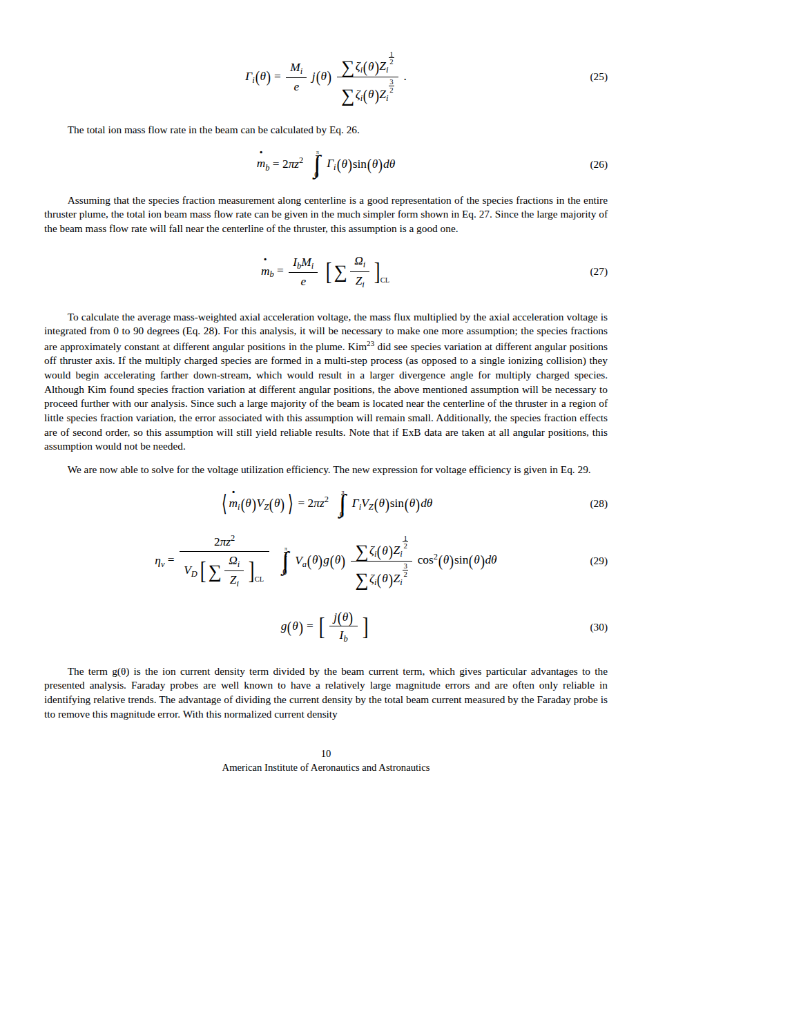Γi(θ) = Mi e j(θ) ∑ζi(θ) Zi 12 ∑ζi(θ) Zi 32 .
(25)
The total ion mass flow rate in the beam can be calculated by Eq. 26.
mb = 2 πz 2 ∫π 20 Γi(θ) sin(θ) dθ
(26)
Assuming that the species fraction measurement along centerline is a good representation of the species fractions in the entire thruster plume, the total ion beam mass flow rate can be given in the much simpler form shown in Eq. 27. Since the large majority of the beam mass flow rate will fall near the centerline of the thruster, this assumption is a good one.
mb = Ib Mi e [∑Ωi Zi] CL
(27)
To calculate the average mass-weighted axial acceleration voltage, the mass flux multiplied by the axial acceleration voltage is integrated from 0 to 90 degrees (Eq. 28). For this analysis, it will be necessary to make one more assumption; the species fractions are approximately constant at different angular positions in the plume. Kim23 did see species variation at different angular positions off thruster axis. If the multiply charged species are formed in a multi-step process (as opposed to a single ionizing collision) they would begin accelerating farther down-stream, which would result in a larger divergence angle for multiply charged species. Although Kim found species fraction variation at different angular positions, the above mentioned assumption will be necessary to proceed further with our analysis. Since such a large majority of the beam is located near the centerline of the thruster in a region of little species fraction variation, the error associated with this assumption will remain small. Additionally, the species fraction effects are of second order, so this assumption will still yield reliable results. Note that if ExB data are taken at all angular positions, this assumption would not be needed.
We are now able to solve for the voltage utilization efficiency. The new expression for voltage efficiency is given in Eq. 29.
⟨mi(θ) VZ(θ)⟩ = 2 πz 2 ∫π 20 Γi VZ(θ) sin(θ) dθ
(28)
ηv = 2 πz 2 VD[∑Ωi Zi] CL ∫π 20 Va(θ) g(θ) ∑ζi(θ) Zi 12 ∑ζi(θ) Zi 32 cos 2(θ) sin(θ) dθ
(29)
g(θ) = [j(θ) Ib]
(30)
The term g(θ) is the ion current density term divided by the beam current term, which gives particular advantages to the presented analysis. Faraday probes are well known to have a relatively large magnitude errors and are often only reliable in identifying relative trends. The advantage of dividing the current density by the total beam current measured by the Faraday probe is tto remove this magnitude error. With this normalized current density
10 American Institute of Aeronautics and Astronautics